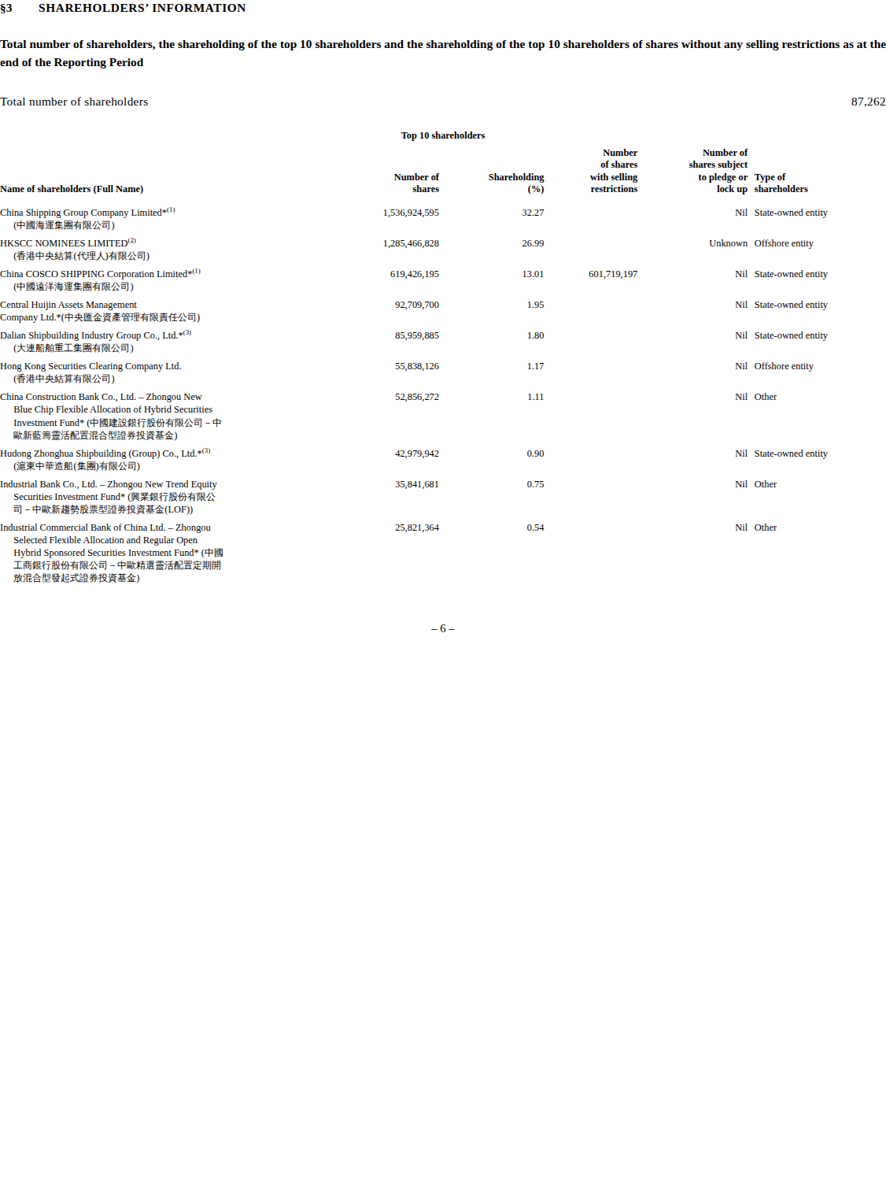§3 SHAREHOLDERS’ INFORMATION
Total number of shareholders, the shareholding of the top 10 shareholders and the shareholding of the top 10 shareholders of shares without any selling restrictions as at the end of the Reporting Period
Total number of shareholders 87,262
Top 10 shareholders
| Name of shareholders (Full Name) | Number of shares | Shareholding (%) | Number of shares with selling restrictions | Number of shares subject to pledge or lock up | Type of shareholders |
| --- | --- | --- | --- | --- | --- |
| China Shipping Group Company Limited* (1) (中國海運集團有限公司) | 1,536,924,595 | 32.27 | | Nil | State-owned entity |
| HKSCC NOMINEES LIMITED (2) (香港中央結算(代理人)有限公司) | 1,285,466,828 | 26.99 | | Unknown | Offshore entity |
| China COSCO SHIPPING Corporation Limited* (1) (中國遠洋海運集團有限公司) | 619,426,195 | 13.01 | 601,719,197 | Nil | State-owned entity |
| Central Huijin Assets Management Company Ltd.*(中央匯金資產管理有限責任公司) | 92,709,700 | 1.95 | | Nil | State-owned entity |
| Dalian Shipbuilding Industry Group Co., Ltd.* (3) (大連船舶重工集團有限公司) | 85,959,885 | 1.80 | | Nil | State-owned entity |
| Hong Kong Securities Clearing Company Ltd. (香港中央結算有限公司) | 55,838,126 | 1.17 | | Nil | Offshore entity |
| China Construction Bank Co., Ltd. – Zhongou New Blue Chip Flexible Allocation of Hybrid Securities Investment Fund* (中國建設銀行股份有限公司－中 歐新藍籌靈活配置混合型證券投資基金) | 52,856,272 | 1.11 | | Nil | Other |
| Hudong Zhonghua Shipbuilding (Group) Co., Ltd.* (3) (滬東中華造船(集團)有限公司) | 42,979,942 | 0.90 | | Nil | State-owned entity |
| Industrial Bank Co., Ltd. – Zhongou New Trend Equity Securities Investment Fund* (興業銀行股份有限公 司－中歐新趨勢股票型證券投資基金(LOF)) | 35,841,681 | 0.75 | | Nil | Other |
| Industrial Commercial Bank of China Ltd. – Zhongou Selected Flexible Allocation and Regular Open Hybrid Sponsored Securities Investment Fund* (中國 工商銀行股份有限公司－中歐精選靈活配置定期開 放混合型發起式證券投資基金) | 25,821,364 | 0.54 | | Nil | Other |
– 6 –